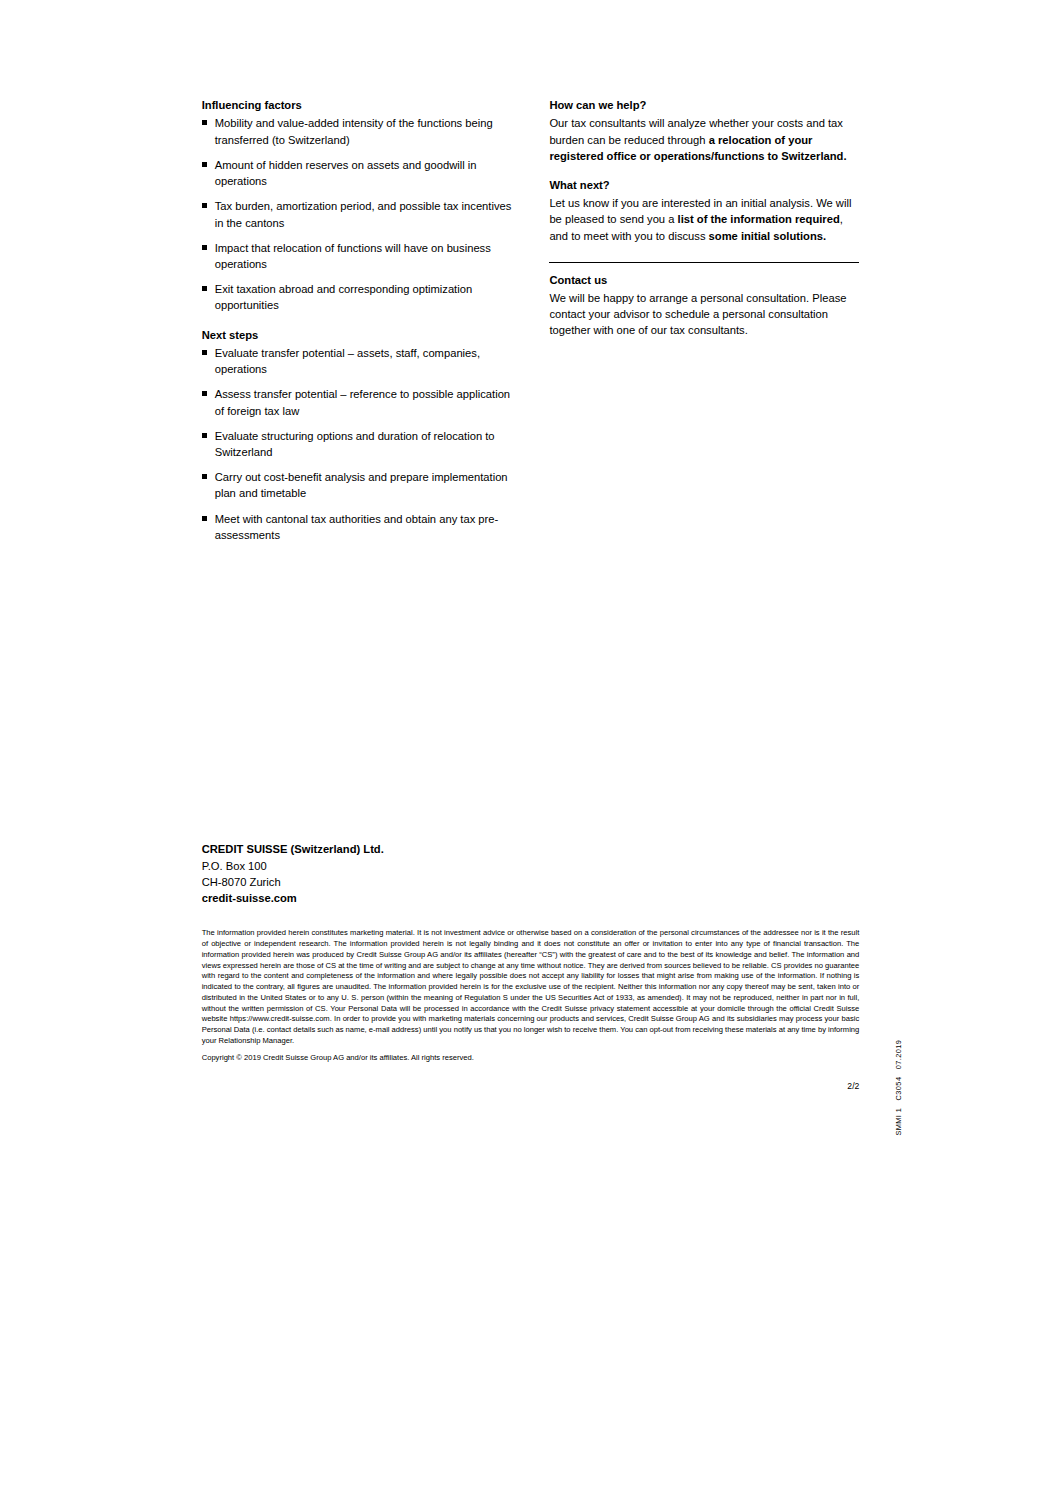Influencing factors
Mobility and value-added intensity of the functions being transferred (to Switzerland)
Amount of hidden reserves on assets and goodwill in operations
Tax burden, amortization period, and possible tax incentives in the cantons
Impact that relocation of functions will have on business operations
Exit taxation abroad and corresponding optimization opportunities
Next steps
Evaluate transfer potential – assets, staff, companies, operations
Assess transfer potential – reference to possible application of foreign tax law
Evaluate structuring options and duration of relocation to Switzerland
Carry out cost-benefit analysis and prepare implementation plan and timetable
Meet with cantonal tax authorities and obtain any tax pre-assessments
How can we help?
Our tax consultants will analyze whether your costs and tax burden can be reduced through a relocation of your registered office or operations/functions to Switzerland.
What next?
Let us know if you are interested in an initial analysis. We will be pleased to send you a list of the information required, and to meet with you to discuss some initial solutions.
Contact us
We will be happy to arrange a personal consultation. Please contact your advisor to schedule a personal consultation together with one of our tax consultants.
CREDIT SUISSE (Switzerland) Ltd.
P.O. Box 100
CH-8070 Zurich
credit-suisse.com
The information provided herein constitutes marketing material. It is not investment advice or otherwise based on a consideration of the personal circumstances of the addressee nor is it the result of objective or independent research. The information provided herein is not legally binding and it does not constitute an offer or invitation to enter into any type of financial transaction. The information provided herein was produced by Credit Suisse Group AG and/or its affiliates (hereafter “CS”) with the greatest of care and to the best of its knowledge and belief. The information and views expressed herein are those of CS at the time of writing and are subject to change at any time without notice. They are derived from sources believed to be reliable. CS provides no guarantee with regard to the content and completeness of the information and where legally possible does not accept any liability for losses that might arise from making use of the information. If nothing is indicated to the contrary, all figures are unaudited. The information provided herein is for the exclusive use of the recipient. Neither this information nor any copy thereof may be sent, taken into or distributed in the United States or to any U. S. person (within the meaning of Regulation S under the US Securities Act of 1933, as amended). It may not be reproduced, neither in part nor in full, without the written permission of CS. Your Personal Data will be processed in accordance with the Credit Suisse privacy statement accessible at your domicile through the official Credit Suisse website https://www.credit-suisse.com. In order to provide you with marketing materials concerning our products and services, Credit Suisse Group AG and its subsidiaries may process your basic Personal Data (i.e. contact details such as name, e-mail address) until you notify us that you no longer wish to receive them. You can opt-out from receiving these materials at any time by informing your Relationship Manager.
Copyright © 2019 Credit Suisse Group AG and/or its affiliates. All rights reserved.
SMMI 1 C3054 07.2019
2/2